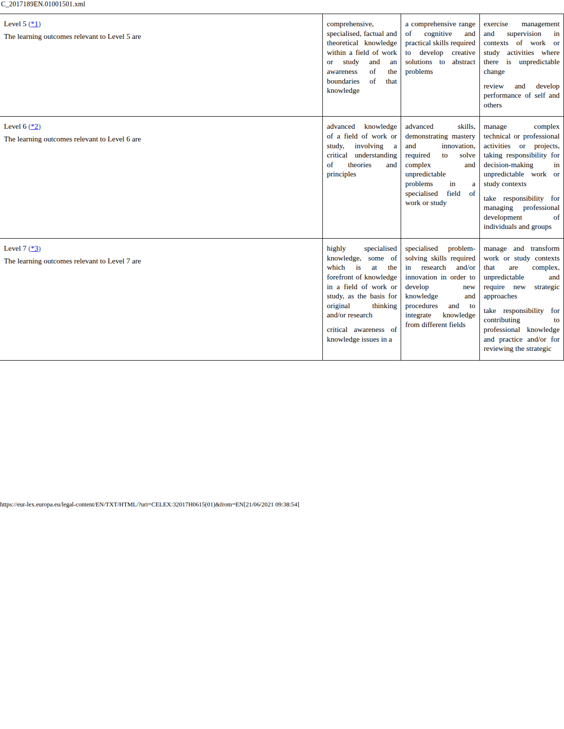C_2017189EN.01001501.xml
| Level 5 ( *1 ) The learning outcomes relevant to Level 5 are | comprehensive, specialised, factual and theoretical knowledge within a field of work or study and an awareness of the boundaries of that knowledge | a comprehensive range of cognitive and practical skills required to develop creative solutions to abstract problems | exercise management and supervision in contexts of work or study activities where there is unpredictable change review and develop performance of self and others |
| Level 6 ( *2 ) The learning outcomes relevant to Level 6 are | advanced knowledge of a field of work or study, involving a critical understanding of theories and principles | advanced skills, demonstrating mastery and innovation, required to solve complex and unpredictable problems in a specialised field of work or study | manage complex technical or professional activities or projects, taking responsibility for decision-making in unpredictable work or study contexts take responsibility for managing professional development of individuals and groups |
| Level 7 ( *3 ) The learning outcomes relevant to Level 7 are | highly specialised knowledge, some of which is at the forefront of knowledge in a field of work or study, as the basis for original thinking and/or research critical awareness of knowledge issues in a | specialised problem-solving skills required in research and/or innovation in order to develop new knowledge and procedures and to integrate knowledge from different fields | manage and transform work or study contexts that are complex, unpredictable and require new strategic approaches take responsibility for contributing to professional knowledge and practice and/or for reviewing the strategic |
https://eur-lex.europa.eu/legal-content/EN/TXT/HTML/?uri=CELEX:32017H0615(01)&from=EN[21/06/2021 09:38:54]